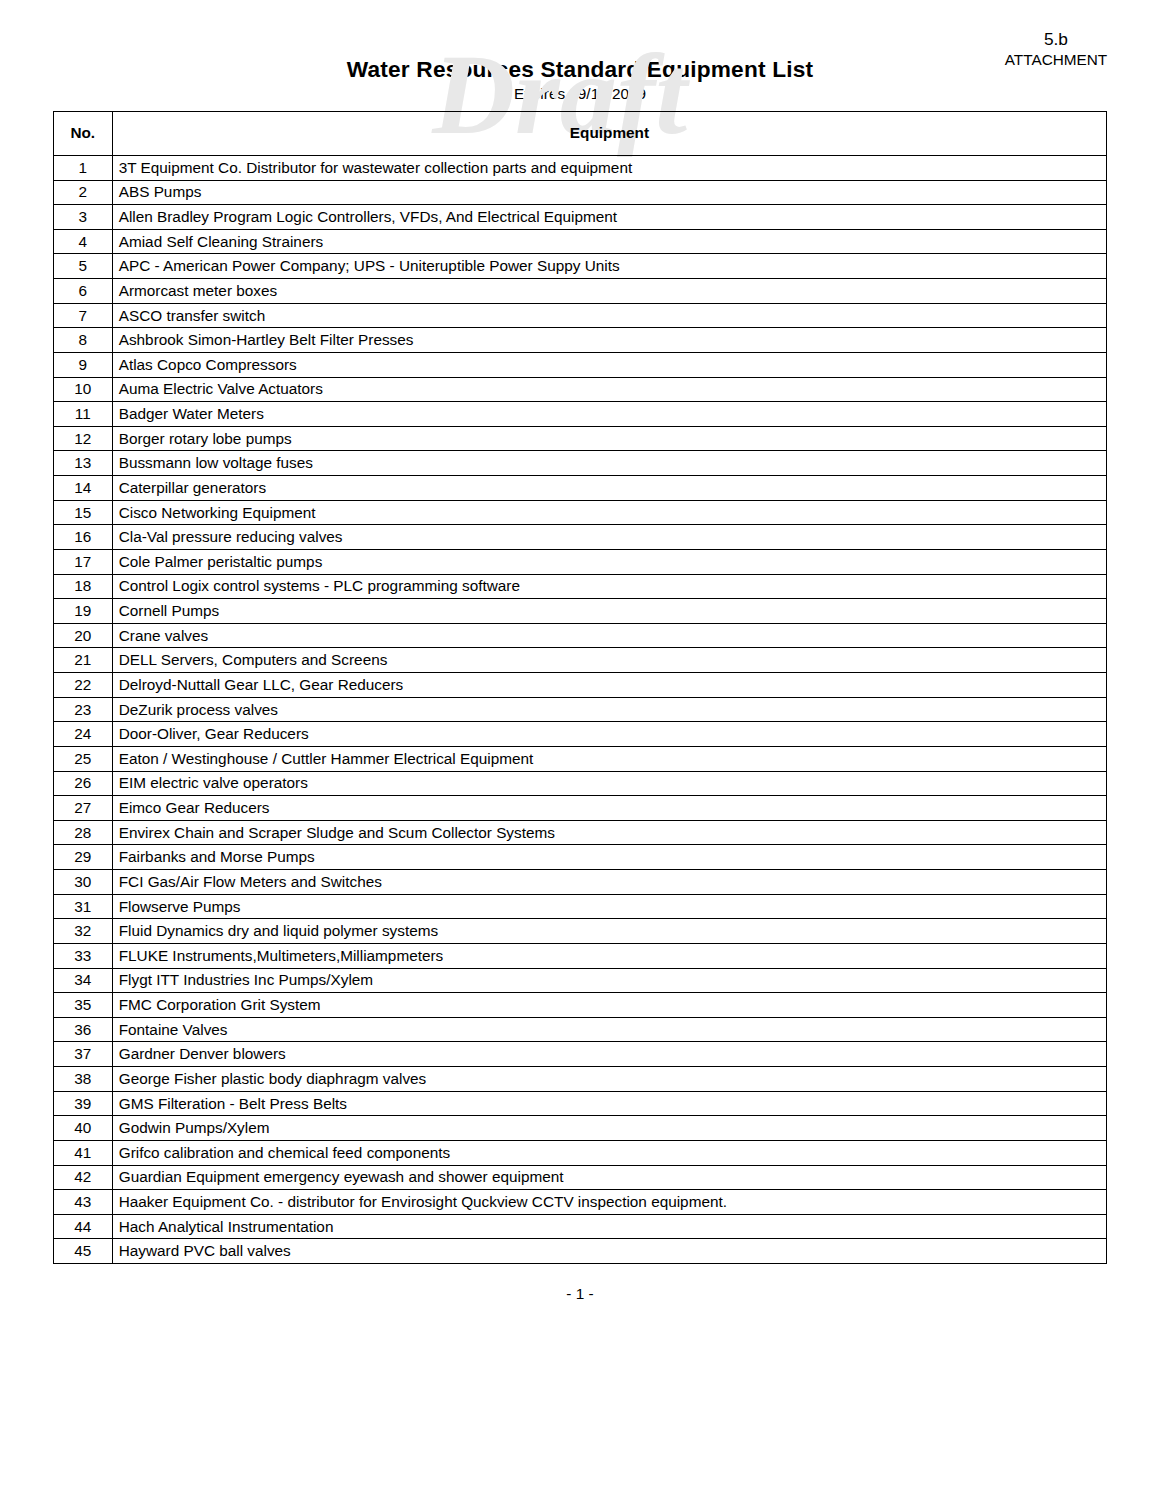5.b
ATTACHMENT
Draft
Water Resources Standard Equipment List
Expires 09/13/2019
| No. | Equipment |
| --- | --- |
| 1 | 3T Equipment Co. Distributor for wastewater collection parts and equipment |
| 2 | ABS Pumps |
| 3 | Allen Bradley Program Logic Controllers, VFDs, And Electrical Equipment |
| 4 | Amiad Self Cleaning Strainers |
| 5 | APC - American Power Company; UPS - Uniteruptible Power Suppy Units |
| 6 | Armorcast meter boxes |
| 7 | ASCO transfer switch |
| 8 | Ashbrook Simon-Hartley Belt Filter Presses |
| 9 | Atlas Copco Compressors |
| 10 | Auma Electric Valve Actuators |
| 11 | Badger Water Meters |
| 12 | Borger rotary lobe pumps |
| 13 | Bussmann low voltage fuses |
| 14 | Caterpillar generators |
| 15 | Cisco Networking Equipment |
| 16 | Cla-Val pressure reducing valves |
| 17 | Cole Palmer peristaltic pumps |
| 18 | Control Logix control systems - PLC programming software |
| 19 | Cornell Pumps |
| 20 | Crane valves |
| 21 | DELL Servers, Computers and Screens |
| 22 | Delroyd-Nuttall Gear LLC, Gear Reducers |
| 23 | DeZurik process valves |
| 24 | Door-Oliver, Gear Reducers |
| 25 | Eaton / Westinghouse / Cuttler Hammer Electrical Equipment |
| 26 | EIM electric valve operators |
| 27 | Eimco Gear Reducers |
| 28 | Envirex Chain and Scraper Sludge and Scum Collector Systems |
| 29 | Fairbanks and Morse Pumps |
| 30 | FCI Gas/Air Flow Meters and Switches |
| 31 | Flowserve Pumps |
| 32 | Fluid Dynamics dry and liquid polymer systems |
| 33 | FLUKE Instruments,Multimeters,Milliampmeters |
| 34 | Flygt ITT Industries Inc Pumps/Xylem |
| 35 | FMC Corporation Grit System |
| 36 | Fontaine Valves |
| 37 | Gardner Denver blowers |
| 38 | George Fisher plastic body diaphragm valves |
| 39 | GMS Filteration - Belt Press Belts |
| 40 | Godwin Pumps/Xylem |
| 41 | Grifco calibration and chemical feed components |
| 42 | Guardian Equipment emergency eyewash and shower equipment |
| 43 | Haaker Equipment Co. - distributor for Envirosight Quckview CCTV inspection equipment. |
| 44 | Hach Analytical Instrumentation |
| 45 | Hayward PVC ball valves |
- 1 -